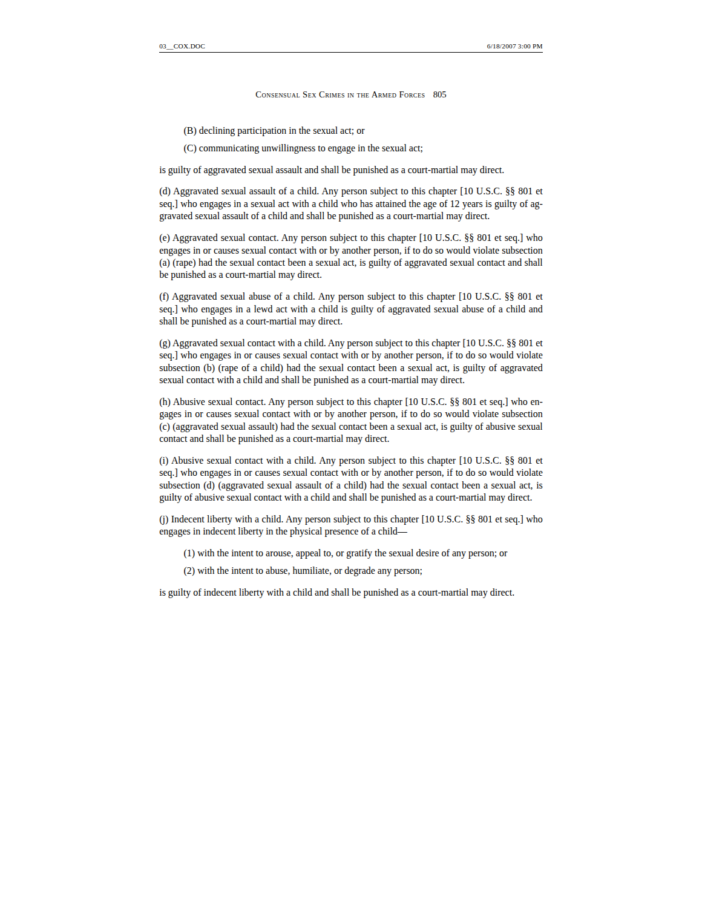03__COX.DOC 6/18/2007 3:00 PM
Consensual Sex Crimes in the Armed Forces 805
(B) declining participation in the sexual act; or
(C) communicating unwillingness to engage in the sexual act;
is guilty of aggravated sexual assault and shall be punished as a court-martial may direct.
(d) Aggravated sexual assault of a child. Any person subject to this chapter [10 U.S.C. §§ 801 et seq.] who engages in a sexual act with a child who has attained the age of 12 years is guilty of aggravated sexual assault of a child and shall be punished as a court-martial may direct.
(e) Aggravated sexual contact. Any person subject to this chapter [10 U.S.C. §§ 801 et seq.] who engages in or causes sexual contact with or by another person, if to do so would violate subsection (a) (rape) had the sexual contact been a sexual act, is guilty of aggravated sexual contact and shall be punished as a court-martial may direct.
(f) Aggravated sexual abuse of a child. Any person subject to this chapter [10 U.S.C. §§ 801 et seq.] who engages in a lewd act with a child is guilty of aggravated sexual abuse of a child and shall be punished as a court-martial may direct.
(g) Aggravated sexual contact with a child. Any person subject to this chapter [10 U.S.C. §§ 801 et seq.] who engages in or causes sexual contact with or by another person, if to do so would violate subsection (b) (rape of a child) had the sexual contact been a sexual act, is guilty of aggravated sexual contact with a child and shall be punished as a court-martial may direct.
(h) Abusive sexual contact. Any person subject to this chapter [10 U.S.C. §§ 801 et seq.] who engages in or causes sexual contact with or by another person, if to do so would violate subsection (c) (aggravated sexual assault) had the sexual contact been a sexual act, is guilty of abusive sexual contact and shall be punished as a court-martial may direct.
(i) Abusive sexual contact with a child. Any person subject to this chapter [10 U.S.C. §§ 801 et seq.] who engages in or causes sexual contact with or by another person, if to do so would violate subsection (d) (aggravated sexual assault of a child) had the sexual contact been a sexual act, is guilty of abusive sexual contact with a child and shall be punished as a court-martial may direct.
(j) Indecent liberty with a child. Any person subject to this chapter [10 U.S.C. §§ 801 et seq.] who engages in indecent liberty in the physical presence of a child—
(1) with the intent to arouse, appeal to, or gratify the sexual desire of any person; or
(2) with the intent to abuse, humiliate, or degrade any person;
is guilty of indecent liberty with a child and shall be punished as a court-martial may direct.